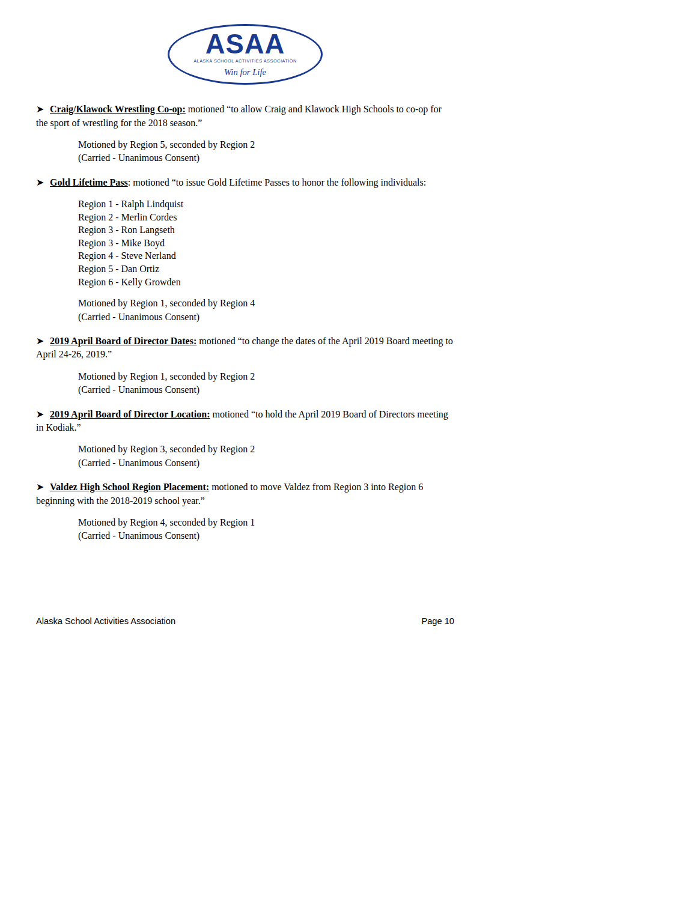ASAA
ALASKA SCHOOL ACTIVITIES ASSOCIATION
Win for Life
➤ Craig/Klawock Wrestling Co-op: motioned “to allow Craig and Klawock High Schools to co-op for the sport of wrestling for the 2018 season.”
Motioned by Region 5, seconded by Region 2
(Carried - Unanimous Consent)
➤ Gold Lifetime Pass: motioned “to issue Gold Lifetime Passes to honor the following individuals:
Region 1 - Ralph Lindquist
Region 2 - Merlin Cordes
Region 3 - Ron Langseth
Region 3 - Mike Boyd
Region 4 - Steve Nerland
Region 5 - Dan Ortiz
Region 6 - Kelly Growden
Motioned by Region 1, seconded by Region 4
(Carried - Unanimous Consent)
➤ 2019 April Board of Director Dates: motioned “to change the dates of the April 2019 Board meeting to April 24-26, 2019.”
Motioned by Region 1, seconded by Region 2
(Carried - Unanimous Consent)
➤ 2019 April Board of Director Location: motioned “to hold the April 2019 Board of Directors meeting in Kodiak.”
Motioned by Region 3, seconded by Region 2
(Carried - Unanimous Consent)
➤ Valdez High School Region Placement: motioned to move Valdez from Region 3 into Region 6 beginning with the 2018-2019 school year.”
Motioned by Region 4, seconded by Region 1
(Carried - Unanimous Consent)
Alaska School Activities Association Page 10